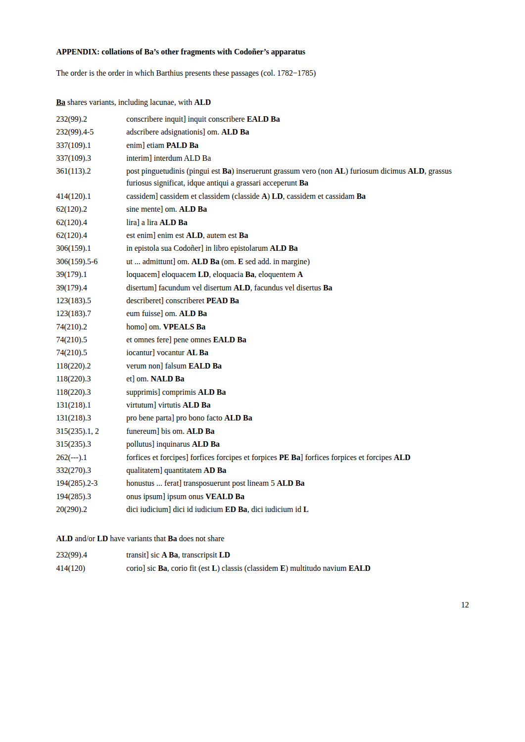APPENDIX: collations of Ba’s other fragments with Codoñer’s apparatus
The order is the order in which Barthius presents these passages (col. 1782−1785)
Ba shares variants, including lacunae, with ALD
| 232(99).2 | conscribere inquit] inquit conscribere EALD Ba |
| 232(99).4-5 | adscribere adsignationis] om. ALD Ba |
| 337(109).1 | enim] etiam PALD Ba |
| 337(109).3 | interim] interdum ALD Ba |
| 361(113).2 | post pinguetudinis (pingui est Ba ) inseruerunt grassum vero (non AL ) furiosum dicimus ALD , grassus furiosus significat, idque antiqui a grassari acceperunt Ba |
| 414(120).1 | cassidem] cassidem et classidem (classide A ) LD , cassidem et cassidam Ba |
| 62(120).2 | sine mente] om. ALD Ba |
| 62(120).4 | lira] a lira ALD Ba |
| 62(120).4 | est enim] enim est ALD , autem est Ba |
| 306(159).1 | in epistola sua Codoñer] in libro epistolarum ALD Ba |
| 306(159).5-6 | ut ... admittunt] om. ALD Ba (om. E sed add. in margine) |
| 39(179).1 | loquacem] eloquacem LD , eloquacia Ba , eloquentem A |
| 39(179).4 | disertum] facundum vel disertum ALD , facundus vel disertus Ba |
| 123(183).5 | describeret] conscriberet PEAD Ba |
| 123(183).7 | eum fuisse] om. ALD Ba |
| 74(210).2 | homo] om. VPEALS Ba |
| 74(210).5 | et omnes fere] pene omnes EALD Ba |
| 74(210).5 | iocantur] vocantur AL Ba |
| 118(220).2 | verum non] falsum EALD Ba |
| 118(220).3 | et] om. NALD Ba |
| 118(220).3 | supprimis] comprimis ALD Ba |
| 131(218).1 | virtutum] virtutis ALD Ba |
| 131(218).3 | pro bene parta] pro bono facto ALD Ba |
| 315(235).1, 2 | funereum] bis om. ALD Ba |
| 315(235).3 | pollutus] inquinarus ALD Ba |
| 262(---).1 | forfices et forcipes] forfices forcipes et forpices PE Ba ] forfices forpices et forcipes ALD |
| 332(270).3 | qualitatem] quantitatem AD Ba |
| 194(285).2-3 | honustus ... ferat] transposuerunt post lineam 5 ALD Ba |
| 194(285).3 | onus ipsum] ipsum onus VEALD Ba |
| 20(290).2 | dici iudicium] dici id iudicium ED Ba , dici iudicium id L |
ALD and/or LD have variants that Ba does not share
| 232(99).4 | transit] sic A Ba , transcripsit LD |
| 414(120) | corio] sic Ba , corio fit (est L ) classis (classidem E ) multitudo navium EALD |
12